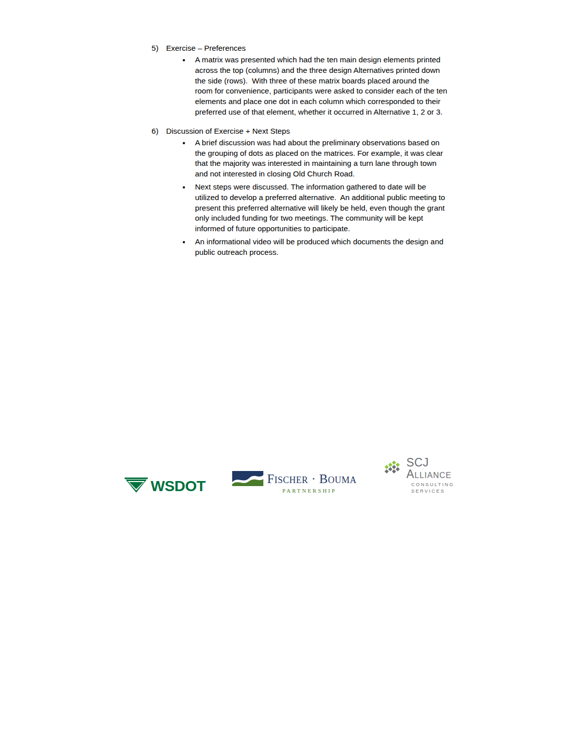Exercise – Preferences
A matrix was presented which had the ten main design elements printed across the top (columns) and the three design Alternatives printed down the side (rows). With three of these matrix boards placed around the room for convenience, participants were asked to consider each of the ten elements and place one dot in each column which corresponded to their preferred use of that element, whether it occurred in Alternative 1, 2 or 3.
Discussion of Exercise + Next Steps
A brief discussion was had about the preliminary observations based on the grouping of dots as placed on the matrices. For example, it was clear that the majority was interested in maintaining a turn lane through town and not interested in closing Old Church Road.
Next steps were discussed. The information gathered to date will be utilized to develop a preferred alternative. An additional public meeting to present this preferred alternative will likely be held, even though the grant only included funding for two meetings. The community will be kept informed of future opportunities to participate.
An informational video will be produced which documents the design and public outreach process.
WSDOT
Fischer · Bouma
Partnership
SCJ Alliance
Consulting Services